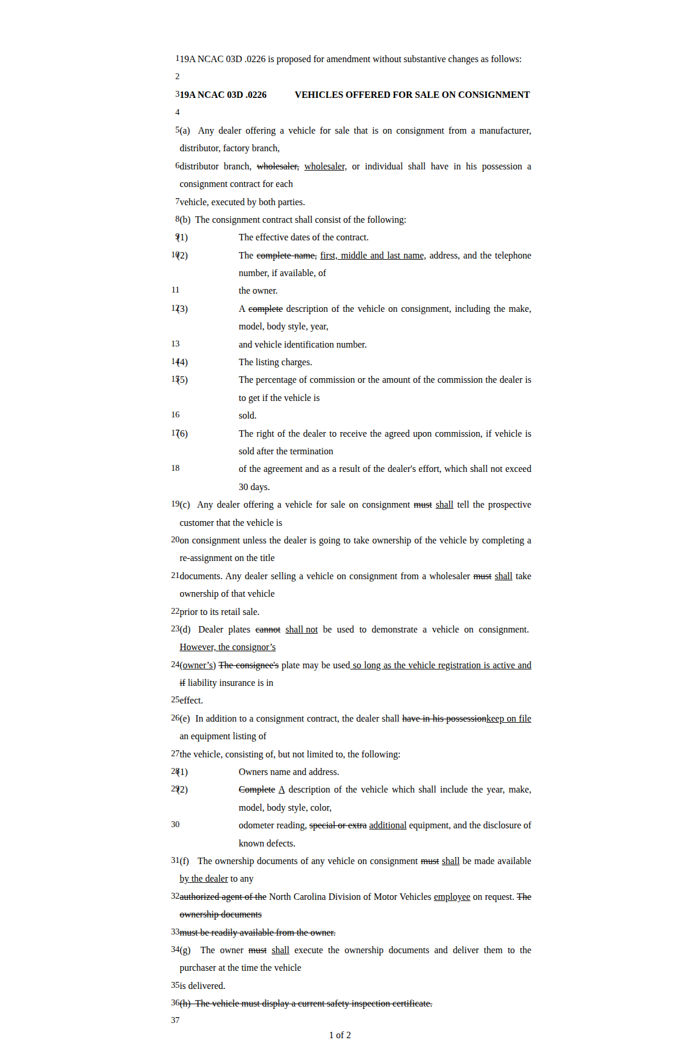| 1 | 19A NCAC 03D .0226 is proposed for amendment without substantive changes as follows: |
| 2 | |
| 3 | 19A NCAC 03D .0226 VEHICLES OFFERED FOR SALE ON CONSIGNMENT |
| 4 | |
| 5 | (a) Any dealer offering a vehicle for sale that is on consignment from a manufacturer, distributor, factory branch, |
| 6 | distributor branch, wholesaler, wholesaler, or individual shall have in his possession a consignment contract for each |
| 7 | vehicle, executed by both parties. |
| 8 | (b) The consignment contract shall consist of the following: |
| 9 | (1) The effective dates of the contract. |
| 10 | (2) The complete name, first, middle and last name, address, and the telephone number, if available, of |
| 11 | the owner. |
| 12 | (3) A complete description of the vehicle on consignment, including the make, model, body style, year, |
| 13 | and vehicle identification number. |
| 14 | (4) The listing charges. |
| 15 | (5) The percentage of commission or the amount of the commission the dealer is to get if the vehicle is |
| 16 | sold. |
| 17 | (6) The right of the dealer to receive the agreed upon commission, if vehicle is sold after the termination |
| 18 | of the agreement and as a result of the dealer's effort, which shall not exceed 30 days. |
| 19 | (c) Any dealer offering a vehicle for sale on consignment must shall tell the prospective customer that the vehicle is |
| 20 | on consignment unless the dealer is going to take ownership of the vehicle by completing a re-assignment on the title |
| 21 | documents. Any dealer selling a vehicle on consignment from a wholesaler must shall take ownership of that vehicle |
| 22 | prior to its retail sale. |
| 23 | (d) Dealer plates cannot shall not be used to demonstrate a vehicle on consignment. However, the consignor’s |
| 24 | (owner’s) The consignee's plate may be used so long as the vehicle registration is active and if liability insurance is in |
| 25 | effect. |
| 26 | (e) In addition to a consignment contract, the dealer shall have in his possession keep on file an equipment listing of |
| 27 | the vehicle, consisting of, but not limited to, the following: |
| 28 | (1) Owners name and address. |
| 29 | (2) Complete A description of the vehicle which shall include the year, make, model, body style, color, |
| 30 | odometer reading, special or extra additional equipment, and the disclosure of known defects. |
| 31 | (f) The ownership documents of any vehicle on consignment must shall be made available by the dealer to any |
| 32 | authorized agent of the North Carolina Division of Motor Vehicles employee on request. The ownership documents |
| 33 | must be readily available from the owner. |
| 34 | (g) The owner must shall execute the ownership documents and deliver them to the purchaser at the time the vehicle |
| 35 | is delivered. |
| 36 | (h) The vehicle must display a current safety inspection certificate. |
| 37 | |
1 of 2